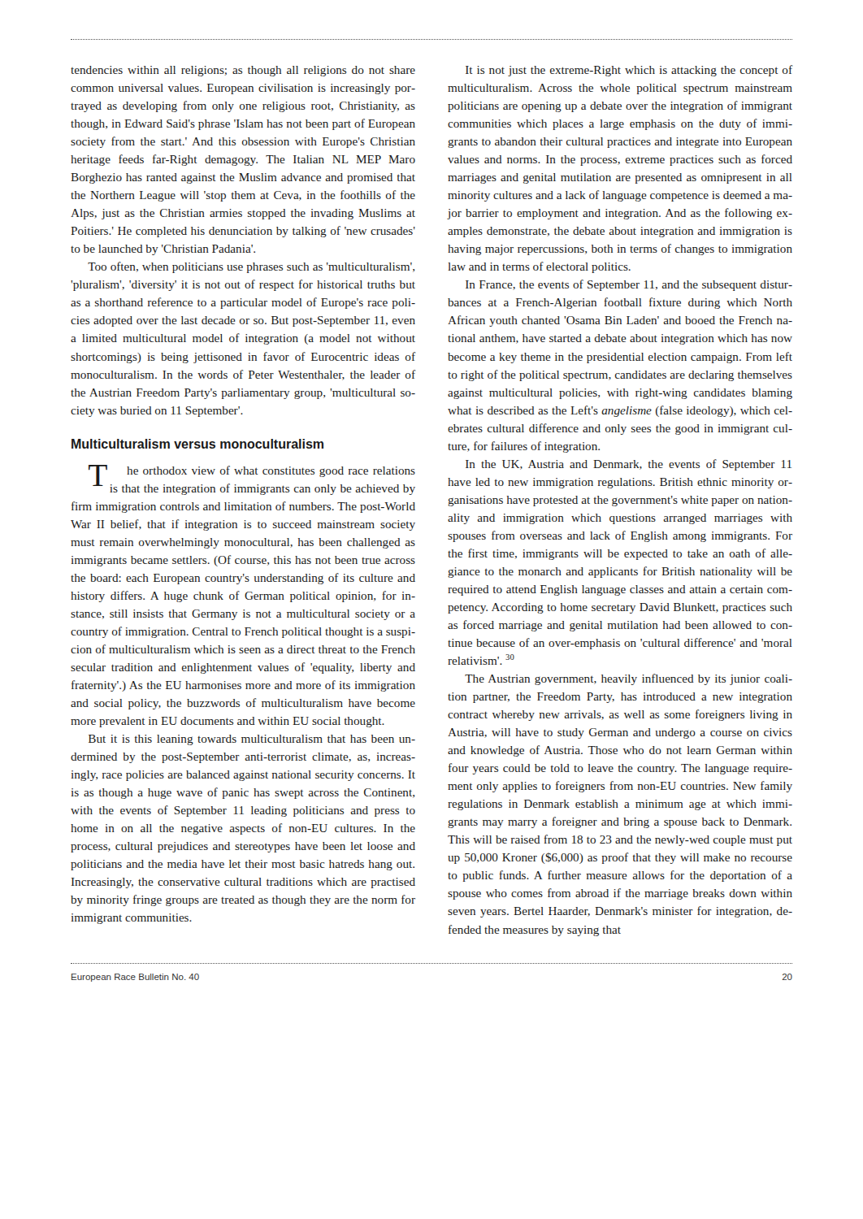tendencies within all religions; as though all religions do not share common universal values. European civilisation is increasingly portrayed as developing from only one religious root, Christianity, as though, in Edward Said's phrase 'Islam has not been part of European society from the start.' And this obsession with Europe's Christian heritage feeds far-Right demagogy. The Italian NL MEP Maro Borghezio has ranted against the Muslim advance and promised that the Northern League will 'stop them at Ceva, in the foothills of the Alps, just as the Christian armies stopped the invading Muslims at Poitiers.' He completed his denunciation by talking of 'new crusades' to be launched by 'Christian Padania'.
Too often, when politicians use phrases such as 'multiculturalism', 'pluralism', 'diversity' it is not out of respect for historical truths but as a shorthand reference to a particular model of Europe's race policies adopted over the last decade or so. But post-September 11, even a limited multicultural model of integration (a model not without shortcomings) is being jettisoned in favor of Eurocentric ideas of monoculturalism. In the words of Peter Westenthaler, the leader of the Austrian Freedom Party's parliamentary group, 'multicultural society was buried on 11 September'.
Multiculturalism versus monoculturalism
The orthodox view of what constitutes good race relations is that the integration of immigrants can only be achieved by firm immigration controls and limitation of numbers. The post-World War II belief, that if integration is to succeed mainstream society must remain overwhelmingly monocultural, has been challenged as immigrants became settlers. (Of course, this has not been true across the board: each European country's understanding of its culture and history differs. A huge chunk of German political opinion, for instance, still insists that Germany is not a multicultural society or a country of immigration. Central to French political thought is a suspicion of multiculturalism which is seen as a direct threat to the French secular tradition and enlightenment values of 'equality, liberty and fraternity'.) As the EU harmonises more and more of its immigration and social policy, the buzzwords of multiculturalism have become more prevalent in EU documents and within EU social thought.
But it is this leaning towards multiculturalism that has been undermined by the post-September anti-terrorist climate, as, increasingly, race policies are balanced against national security concerns. It is as though a huge wave of panic has swept across the Continent, with the events of September 11 leading politicians and press to home in on all the negative aspects of non-EU cultures. In the process, cultural prejudices and stereotypes have been let loose and politicians and the media have let their most basic hatreds hang out. Increasingly, the conservative cultural traditions which are practised by minority fringe groups are treated as though they are the norm for immigrant communities.
It is not just the extreme-Right which is attacking the concept of multiculturalism. Across the whole political spectrum mainstream politicians are opening up a debate over the integration of immigrant communities which places a large emphasis on the duty of immigrants to abandon their cultural practices and integrate into European values and norms. In the process, extreme practices such as forced marriages and genital mutilation are presented as omnipresent in all minority cultures and a lack of language competence is deemed a major barrier to employment and integration. And as the following examples demonstrate, the debate about integration and immigration is having major repercussions, both in terms of changes to immigration law and in terms of electoral politics.
In France, the events of September 11, and the subsequent disturbances at a French-Algerian football fixture during which North African youth chanted 'Osama Bin Laden' and booed the French national anthem, have started a debate about integration which has now become a key theme in the presidential election campaign. From left to right of the political spectrum, candidates are declaring themselves against multicultural policies, with right-wing candidates blaming what is described as the Left's angelisme (false ideology), which celebrates cultural difference and only sees the good in immigrant culture, for failures of integration.
In the UK, Austria and Denmark, the events of September 11 have led to new immigration regulations. British ethnic minority organisations have protested at the government's white paper on nationality and immigration which questions arranged marriages with spouses from overseas and lack of English among immigrants. For the first time, immigrants will be expected to take an oath of allegiance to the monarch and applicants for British nationality will be required to attend English language classes and attain a certain competency. According to home secretary David Blunkett, practices such as forced marriage and genital mutilation had been allowed to continue because of an over-emphasis on 'cultural difference' and 'moral relativism'. 30
The Austrian government, heavily influenced by its junior coalition partner, the Freedom Party, has introduced a new integration contract whereby new arrivals, as well as some foreigners living in Austria, will have to study German and undergo a course on civics and knowledge of Austria. Those who do not learn German within four years could be told to leave the country. The language requirement only applies to foreigners from non-EU countries. New family regulations in Denmark establish a minimum age at which immigrants may marry a foreigner and bring a spouse back to Denmark. This will be raised from 18 to 23 and the newly-wed couple must put up 50,000 Kroner ($6,000) as proof that they will make no recourse to public funds. A further measure allows for the deportation of a spouse who comes from abroad if the marriage breaks down within seven years. Bertel Haarder, Denmark's minister for integration, defended the measures by saying that
European Race Bulletin No. 40 20